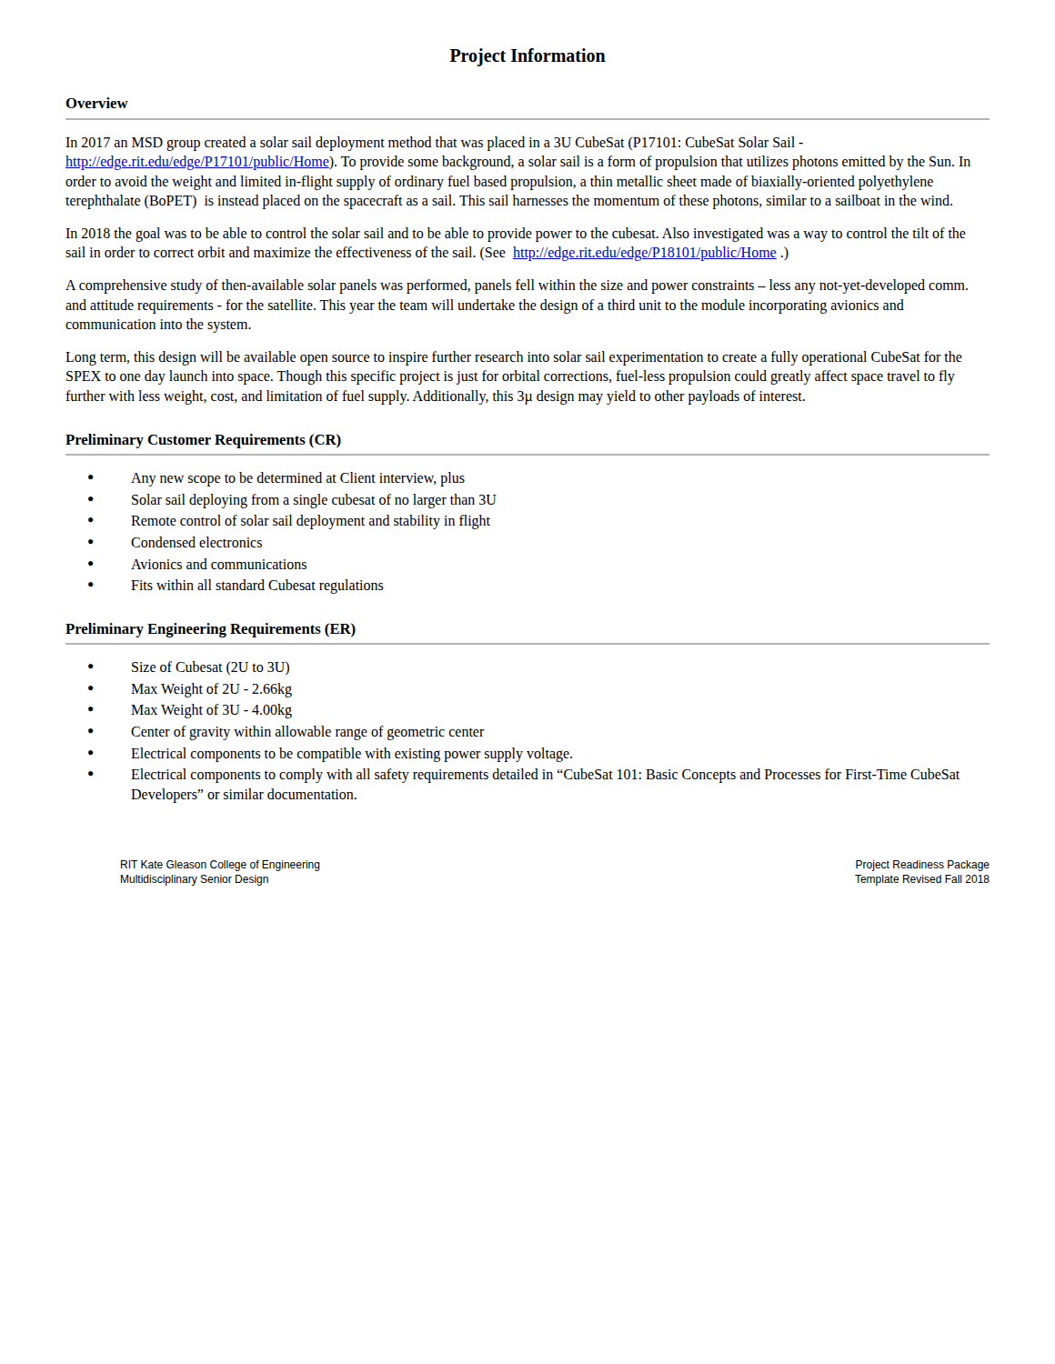Project Information
Overview
In 2017 an MSD group created a solar sail deployment method that was placed in a 3U CubeSat (P17101: CubeSat Solar Sail - http://edge.rit.edu/edge/P17101/public/Home). To provide some background, a solar sail is a form of propulsion that utilizes photons emitted by the Sun. In order to avoid the weight and limited in-flight supply of ordinary fuel based propulsion, a thin metallic sheet made of biaxially-oriented polyethylene terephthalate (BoPET) is instead placed on the spacecraft as a sail. This sail harnesses the momentum of these photons, similar to a sailboat in the wind.
In 2018 the goal was to be able to control the solar sail and to be able to provide power to the cubesat. Also investigated was a way to control the tilt of the sail in order to correct orbit and maximize the effectiveness of the sail. (See http://edge.rit.edu/edge/P18101/public/Home .)
A comprehensive study of then-available solar panels was performed, panels fell within the size and power constraints – less any not-yet-developed comm. and attitude requirements - for the satellite. This year the team will undertake the design of a third unit to the module incorporating avionics and communication into the system.
Long term, this design will be available open source to inspire further research into solar sail experimentation to create a fully operational CubeSat for the SPEX to one day launch into space. Though this specific project is just for orbital corrections, fuel-less propulsion could greatly affect space travel to fly further with less weight, cost, and limitation of fuel supply. Additionally, this 3µ design may yield to other payloads of interest.
Preliminary Customer Requirements (CR)
Any new scope to be determined at Client interview, plus
Solar sail deploying from a single cubesat of no larger than 3U
Remote control of solar sail deployment and stability in flight
Condensed electronics
Avionics and communications
Fits within all standard Cubesat regulations
Preliminary Engineering Requirements (ER)
Size of Cubesat (2U to 3U)
Max Weight of 2U - 2.66kg
Max Weight of 3U - 4.00kg
Center of gravity within allowable range of geometric center
Electrical components to be compatible with existing power supply voltage.
Electrical components to comply with all safety requirements detailed in “CubeSat 101: Basic Concepts and Processes for First-Time CubeSat Developers” or similar documentation.
RIT Kate Gleason College of Engineering
Multidisciplinary Senior Design
Project Readiness Package
Template Revised Fall 2018